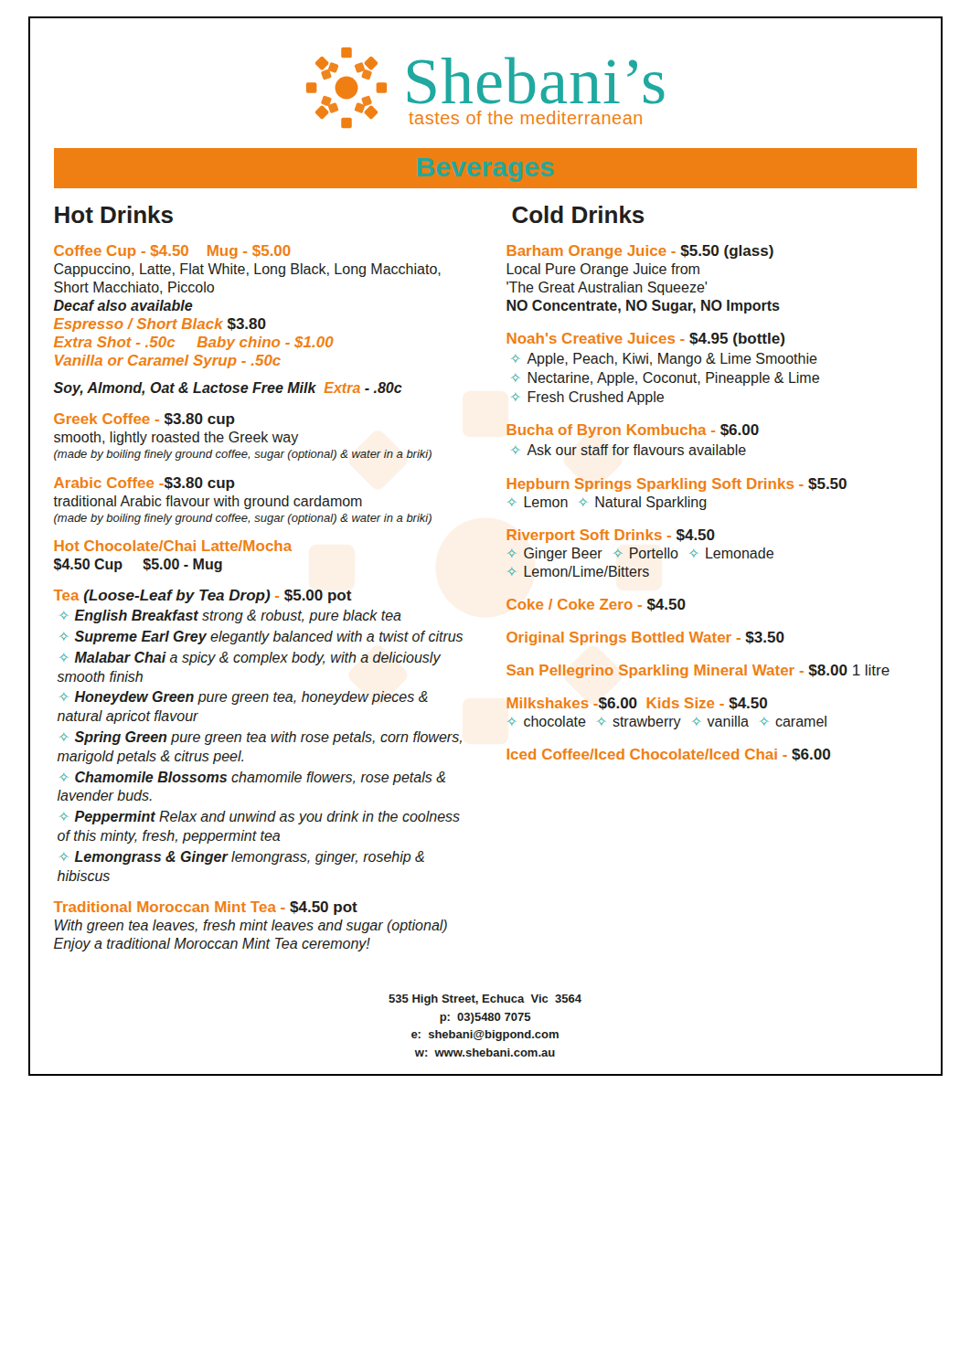Shebani’s
tastes of the mediterranean
Beverages
Hot Drinks
Coffee Cup - $4.50 Mug - $5.00
Cappuccino, Latte, Flat White, Long Black, Long Macchiato, Short Macchiato, Piccolo
Decaf also available
Espresso / Short Black $3.80
Extra Shot - .50c Baby chino - $1.00
Vanilla or Caramel Syrup - .50c
Soy, Almond, Oat & Lactose Free Milk Extra - .80c
Greek Coffee - $3.80 cup
smooth, lightly roasted the Greek way
(made by boiling finely ground coffee, sugar (optional) & water in a briki)
Arabic Coffee -$3.80 cup
traditional Arabic flavour with ground cardamom
(made by boiling finely ground coffee, sugar (optional) & water in a briki)
Hot Chocolate/Chai Latte/Mocha
$4.50 Cup $5.00 - Mug
Tea (Loose-Leaf by Tea Drop) - $5.00 pot
English Breakfast strong & robust, pure black tea
Supreme Earl Grey elegantly balanced with a twist of citrus
Malabar Chai a spicy & complex body, with a deliciously smooth finish
Honeydew Green pure green tea, honeydew pieces & natural apricot flavour
Spring Green pure green tea with rose petals, corn flowers, marigold petals & citrus peel.
Chamomile Blossoms chamomile flowers, rose petals & lavender buds.
Peppermint Relax and unwind as you drink in the coolness of this minty, fresh, peppermint tea
Lemongrass & Ginger lemongrass, ginger, rosehip & hibiscus
Traditional Moroccan Mint Tea - $4.50 pot
With green tea leaves, fresh mint leaves and sugar (optional)
Enjoy a traditional Moroccan Mint Tea ceremony!
Cold Drinks
Barham Orange Juice - $5.50 (glass)
Local Pure Orange Juice from
'The Great Australian Squeeze'
NO Concentrate, NO Sugar, NO Imports
Noah's Creative Juices - $4.95 (bottle)
Apple, Peach, Kiwi, Mango & Lime Smoothie
Nectarine, Apple, Coconut, Pineapple & Lime
Fresh Crushed Apple
Bucha of Byron Kombucha - $6.00
Ask our staff for flavours available
Hepburn Springs Sparkling Soft Drinks - $5.50
Lemon Natural Sparkling
Riverport Soft Drinks - $4.50
Ginger Beer Portello Lemonade
Lemon/Lime/Bitters
Coke / Coke Zero - $4.50
Original Springs Bottled Water - $3.50
San Pellegrino Sparkling Mineral Water - $8.00 1 litre
Milkshakes -$6.00 Kids Size - $4.50
chocolate strawberry vanilla caramel
Iced Coffee/Iced Chocolate/Iced Chai - $6.00
535 High Street, Echuca Vic 3564
p: 03)5480 7075
e: shebani@bigpond.com
w: www.shebani.com.au